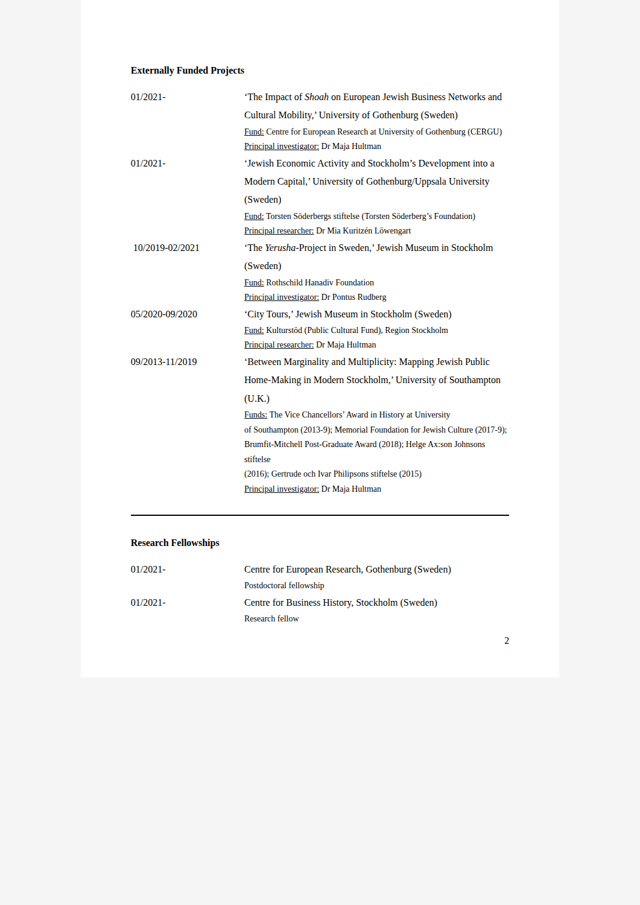Externally Funded Projects
| 01/2021- | ‘The Impact of Shoah on European Jewish Business Networks and Cultural Mobility,’ University of Gothenburg (Sweden) Fund: Centre for European Research at University of Gothenburg (CERGU) Principal investigator: Dr Maja Hultman |
| 01/2021- | ‘Jewish Economic Activity and Stockholm’s Development into a Modern Capital,’ University of Gothenburg/Uppsala University (Sweden) Fund: Torsten Söderbergs stiftelse (Torsten Söderberg’s Foundation) Principal researcher: Dr Mia Kuritzén Löwengart |
| 10/2019-02/2021 | ‘The Yerusha -Project in Sweden,’ Jewish Museum in Stockholm (Sweden) Fund: Rothschild Hanadiv Foundation Principal investigator: Dr Pontus Rudberg |
| 05/2020-09/2020 | ‘City Tours,’ Jewish Museum in Stockholm (Sweden) Fund: Kulturstöd (Public Cultural Fund), Region Stockholm Principal researcher: Dr Maja Hultman |
| 09/2013-11/2019 | ‘Between Marginality and Multiplicity: Mapping Jewish Public Home-Making in Modern Stockholm,’ University of Southampton (U.K.) Funds: The Vice Chancellors’ Award in History at University of Southampton (2013-9); Memorial Foundation for Jewish Culture (2017-9); Brumfit-Mitchell Post-Graduate Award (2018); Helge Ax:son Johnsons stiftelse (2016); Gertrude och Ivar Philipsons stiftelse (2015) Principal investigator: Dr Maja Hultman |
Research Fellowships
| 01/2021- | Centre for European Research, Gothenburg (Sweden) Postdoctoral fellowship |
| 01/2021- | Centre for Business History, Stockholm (Sweden) Research fellow |
2